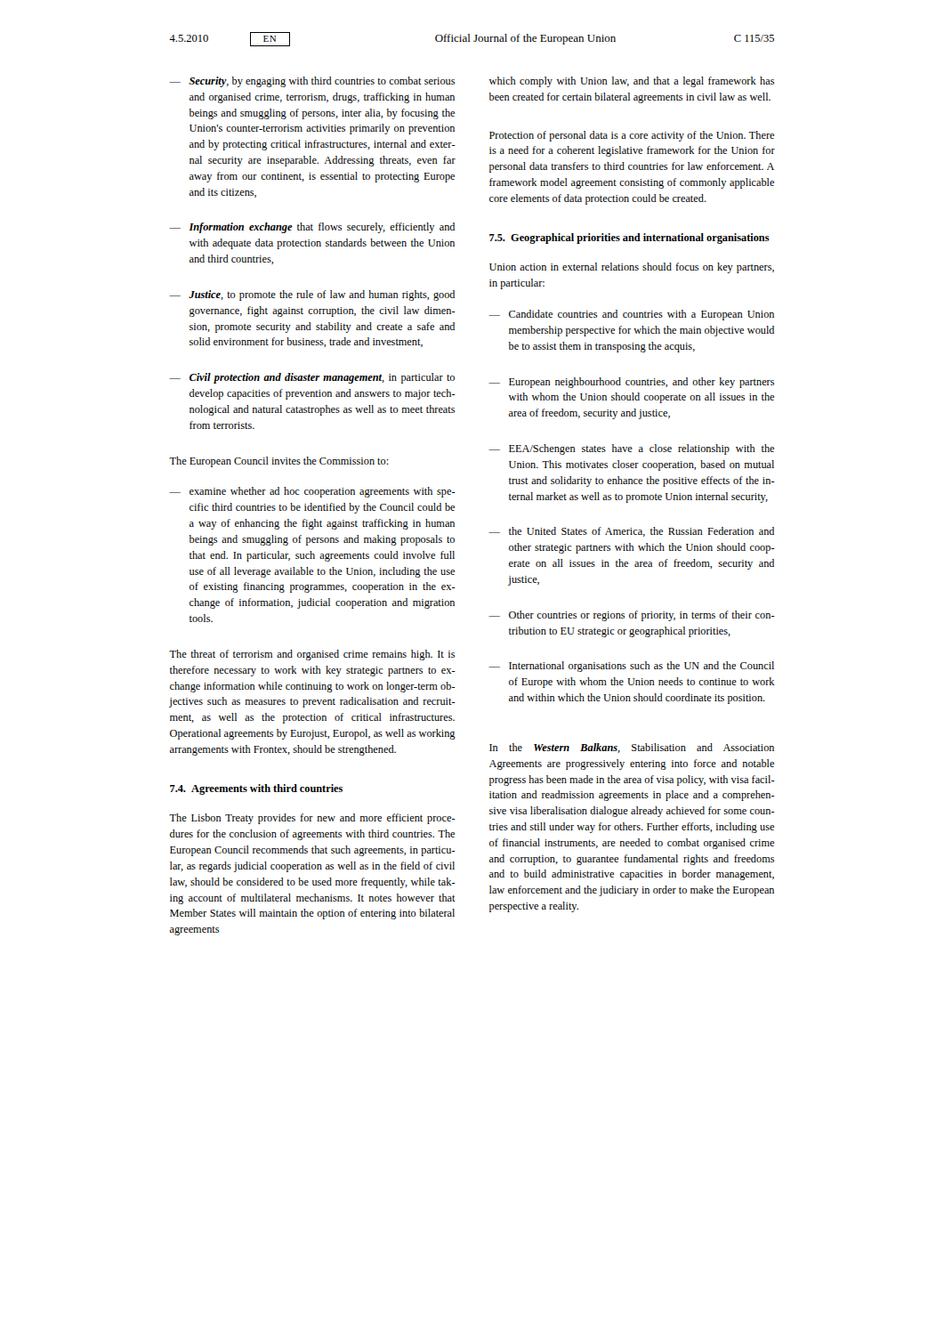4.5.2010
EN
Official Journal of the European Union
C 115/35
—
Security, by engaging with third countries to combat serious and organised crime, terrorism, drugs, trafficking in human beings and smuggling of persons, inter alia, by focusing the Union's counter-terrorism activities primarily on prevention and by protecting critical infrastructures, internal and external security are inseparable. Addressing threats, even far away from our continent, is essential to protecting Europe and its citizens,
—
Information exchange that flows securely, efficiently and with adequate data protection standards between the Union and third countries,
—
Justice, to promote the rule of law and human rights, good governance, fight against corruption, the civil law dimension, promote security and stability and create a safe and solid environment for business, trade and investment,
—
Civil protection and disaster management, in particular to develop capacities of prevention and answers to major technological and natural catastrophes as well as to meet threats from terrorists.
The European Council invites the Commission to:
—
examine whether ad hoc cooperation agreements with specific third countries to be identified by the Council could be a way of enhancing the fight against trafficking in human beings and smuggling of persons and making proposals to that end. In particular, such agreements could involve full use of all leverage available to the Union, including the use of existing financing programmes, cooperation in the exchange of information, judicial cooperation and migration tools.
The threat of terrorism and organised crime remains high. It is therefore necessary to work with key strategic partners to exchange information while continuing to work on longer-term objectives such as measures to prevent radicalisation and recruitment, as well as the protection of critical infrastructures. Operational agreements by Eurojust, Europol, as well as working arrangements with Frontex, should be strengthened.
7.4. Agreements with third countries
The Lisbon Treaty provides for new and more efficient procedures for the conclusion of agreements with third countries. The European Council recommends that such agreements, in particular, as regards judicial cooperation as well as in the field of civil law, should be considered to be used more frequently, while taking account of multilateral mechanisms. It notes however that Member States will maintain the option of entering into bilateral agreements
which comply with Union law, and that a legal framework has been created for certain bilateral agreements in civil law as well.
Protection of personal data is a core activity of the Union. There is a need for a coherent legislative framework for the Union for personal data transfers to third countries for law enforcement. A framework model agreement consisting of commonly applicable core elements of data protection could be created.
7.5. Geographical priorities and international organisations
Union action in external relations should focus on key partners, in particular:
—
Candidate countries and countries with a European Union membership perspective for which the main objective would be to assist them in transposing the acquis,
—
European neighbourhood countries, and other key partners with whom the Union should cooperate on all issues in the area of freedom, security and justice,
—
EEA/Schengen states have a close relationship with the Union. This motivates closer cooperation, based on mutual trust and solidarity to enhance the positive effects of the internal market as well as to promote Union internal security,
—
the United States of America, the Russian Federation and other strategic partners with which the Union should cooperate on all issues in the area of freedom, security and justice,
—
Other countries or regions of priority, in terms of their contribution to EU strategic or geographical priorities,
—
International organisations such as the UN and the Council of Europe with whom the Union needs to continue to work and within which the Union should coordinate its position.
In the Western Balkans, Stabilisation and Association Agreements are progressively entering into force and notable progress has been made in the area of visa policy, with visa facilitation and readmission agreements in place and a comprehensive visa liberalisation dialogue already achieved for some countries and still under way for others. Further efforts, including use of financial instruments, are needed to combat organised crime and corruption, to guarantee fundamental rights and freedoms and to build administrative capacities in border management, law enforcement and the judiciary in order to make the European perspective a reality.